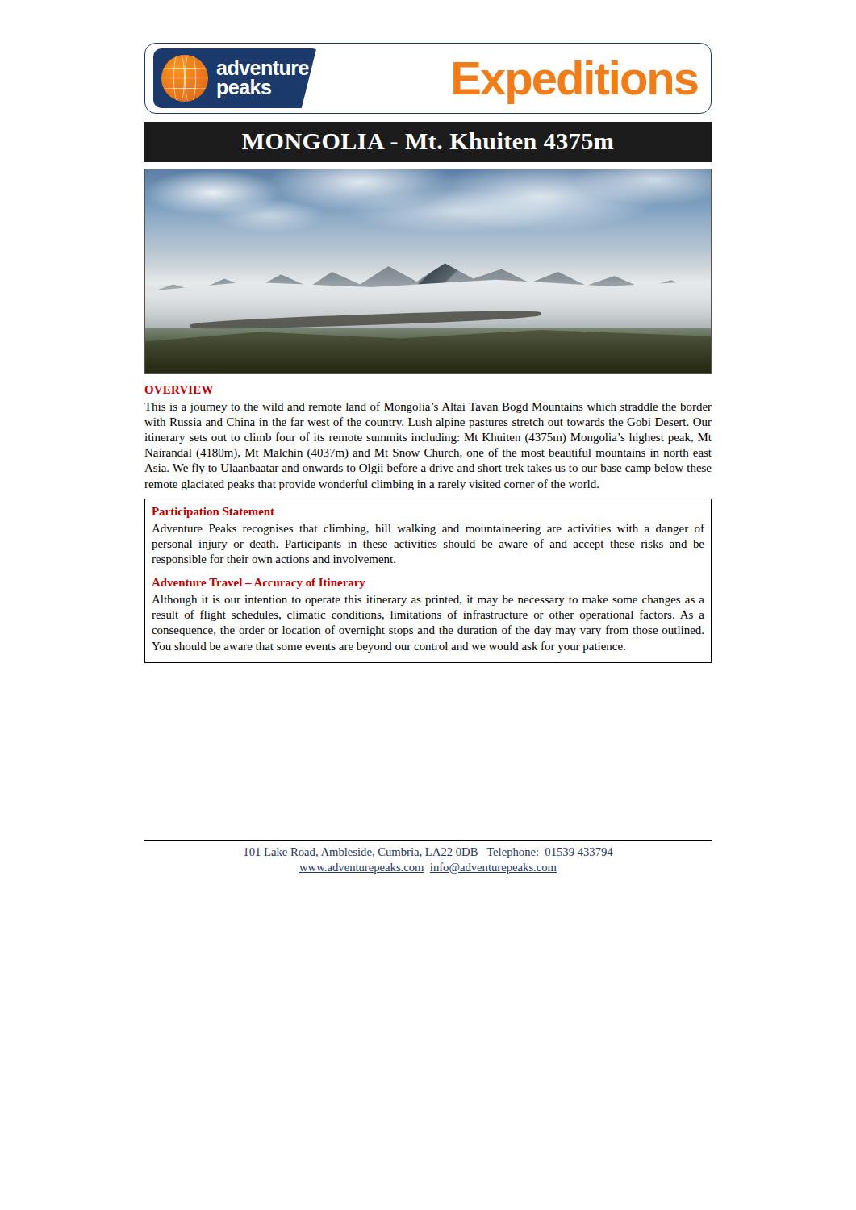adventure peaks
Expeditions
MONGOLIA - Mt. Khuiten 4375m
OVERVIEW
This is a journey to the wild and remote land of Mongolia’s Altai Tavan Bogd Mountains which straddle the border with Russia and China in the far west of the country. Lush alpine pastures stretch out towards the Gobi Desert. Our itinerary sets out to climb four of its remote summits including: Mt Khuiten (4375m) Mongolia’s highest peak, Mt Nairandal (4180m), Mt Malchin (4037m) and Mt Snow Church, one of the most beautiful mountains in north east Asia. We fly to Ulaanbaatar and onwards to Olgii before a drive and short trek takes us to our base camp below these remote glaciated peaks that provide wonderful climbing in a rarely visited corner of the world.
Participation Statement
Adventure Peaks recognises that climbing, hill walking and mountaineering are activities with a danger of personal injury or death. Participants in these activities should be aware of and accept these risks and be responsible for their own actions and involvement.
Adventure Travel – Accuracy of Itinerary
Although it is our intention to operate this itinerary as printed, it may be necessary to make some changes as a result of flight schedules, climatic conditions, limitations of infrastructure or other operational factors. As a consequence, the order or location of overnight stops and the duration of the day may vary from those outlined. You should be aware that some events are beyond our control and we would ask for your patience.
101 Lake Road, Ambleside, Cumbria, LA22 0DB Telephone: 01539 433794
www.adventurepeaks.com info@adventurepeaks.com